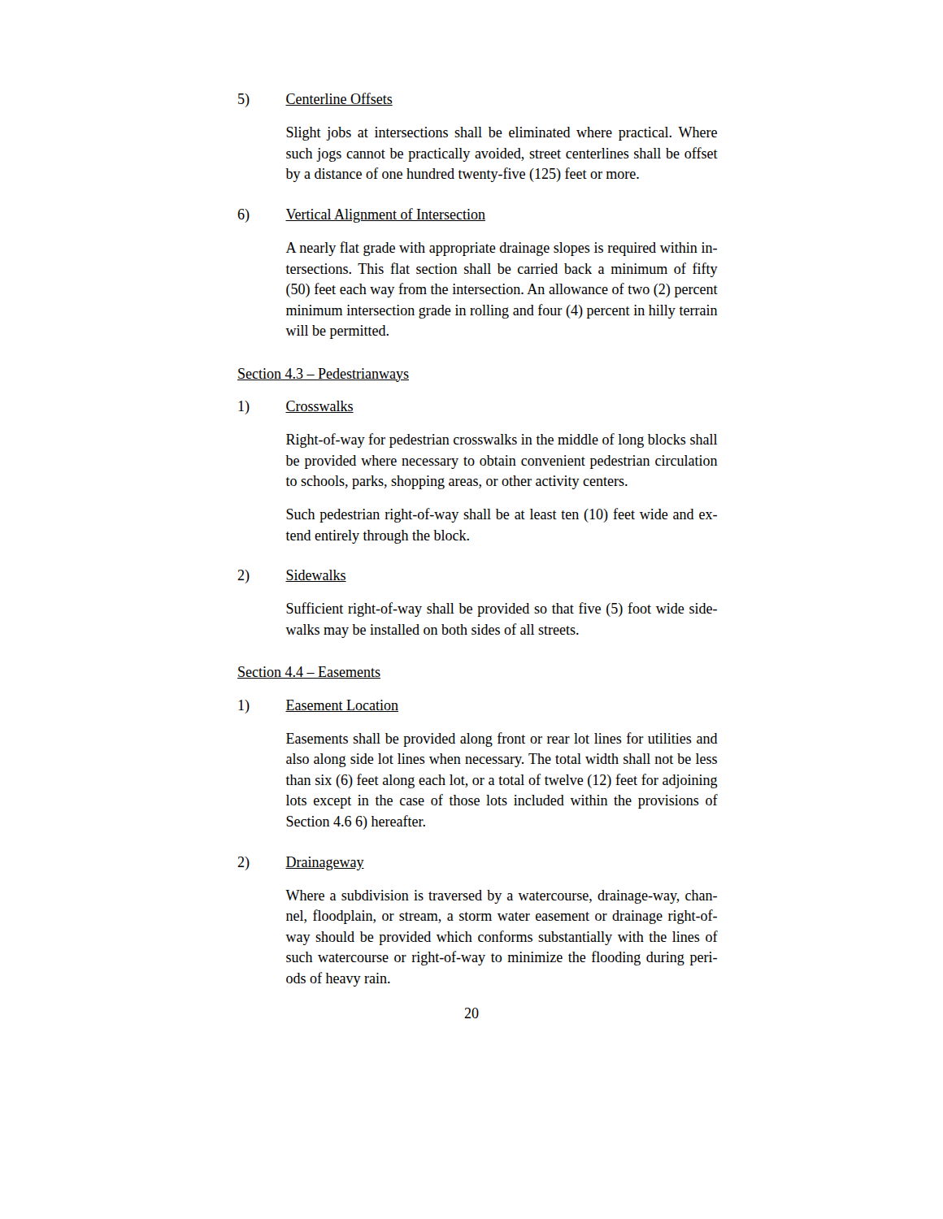5)
Centerline Offsets
Slight jobs at intersections shall be eliminated where practical. Where such jogs cannot be practically avoided, street centerlines shall be offset by a distance of one hundred twenty-five (125) feet or more.
6)
Vertical Alignment of Intersection
A nearly flat grade with appropriate drainage slopes is required within intersections. This flat section shall be carried back a minimum of fifty (50) feet each way from the intersection. An allowance of two (2) percent minimum intersection grade in rolling and four (4) percent in hilly terrain will be permitted.
Section 4.3 – Pedestrianways
1)
Crosswalks
Right-of-way for pedestrian crosswalks in the middle of long blocks shall be provided where necessary to obtain convenient pedestrian circulation to schools, parks, shopping areas, or other activity centers.
Such pedestrian right-of-way shall be at least ten (10) feet wide and extend entirely through the block.
2)
Sidewalks
Sufficient right-of-way shall be provided so that five (5) foot wide sidewalks may be installed on both sides of all streets.
Section 4.4 – Easements
1)
Easement Location
Easements shall be provided along front or rear lot lines for utilities and also along side lot lines when necessary. The total width shall not be less than six (6) feet along each lot, or a total of twelve (12) feet for adjoining lots except in the case of those lots included within the provisions of Section 4.6 6) hereafter.
2)
Drainageway
Where a subdivision is traversed by a watercourse, drainage-way, channel, floodplain, or stream, a storm water easement or drainage right-of-way should be provided which conforms substantially with the lines of such watercourse or right-of-way to minimize the flooding during periods of heavy rain.
20